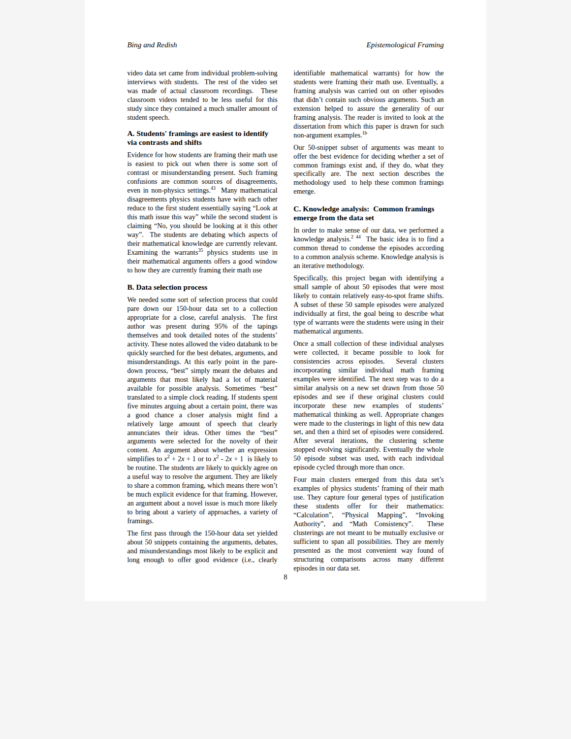Bing and Redish Epistemological Framing
video data set came from individual problem-solving interviews with students. The rest of the video set was made of actual classroom recordings. These classroom videos tended to be less useful for this study since they contained a much smaller amount of student speech.
A. Students' framings are easiest to identify via contrasts and shifts
Evidence for how students are framing their math use is easiest to pick out when there is some sort of contrast or misunderstanding present. Such framing confusions are common sources of disagreements, even in non-physics settings.43 Many mathematical disagreements physics students have with each other reduce to the first student essentially saying “Look at this math issue this way” while the second student is claiming “No, you should be looking at it this other way”. The students are debating which aspects of their mathematical knowledge are currently relevant. Examining the warrants35 physics students use in their mathematical arguments offers a good window to how they are currently framing their math use
B. Data selection process
We needed some sort of selection process that could pare down our 150-hour data set to a collection appropriate for a close, careful analysis. The first author was present during 95% of the tapings themselves and took detailed notes of the students’ activity. These notes allowed the video databank to be quickly searched for the best debates, arguments, and misunderstandings. At this early point in the pare-down process, “best” simply meant the debates and arguments that most likely had a lot of material available for possible analysis. Sometimes “best” translated to a simple clock reading. If students spent five minutes arguing about a certain point, there was a good chance a closer analysis might find a relatively large amount of speech that clearly annunciates their ideas. Other times the “best” arguments were selected for the novelty of their content. An argument about whether an expression simplifies to x2 + 2x + 1 or to x2 - 2x + 1 is likely to be routine. The students are likely to quickly agree on a useful way to resolve the argument. They are likely to share a common framing, which means there won’t be much explicit evidence for that framing. However, an argument about a novel issue is much more likely to bring about a variety of approaches, a variety of framings.
The first pass through the 150-hour data set yielded about 50 snippets containing the arguments, debates, and misunderstandings most likely to be explicit and long enough to offer good evidence (i.e., clearly identifiable mathematical warrants) for how the students were framing their math use. Eventually, a framing analysis was carried out on other episodes that didn’t contain such obvious arguments. Such an extension helped to assure the generality of our framing analysis. The reader is invited to look at the dissertation from which this paper is drawn for such non-argument examples.1b
Our 50-snippet subset of arguments was meant to offer the best evidence for deciding whether a set of common framings exist and, if they do, what they specifically are. The next section describes the methodology used to help these common framings emerge.
C. Knowledge analysis: Common framings emerge from the data set
In order to make sense of our data, we performed a knowledge analysis.2 44 The basic idea is to find a common thread to condense the episodes according to a common analysis scheme. Knowledge analysis is an iterative methodology.
Specifically, this project began with identifying a small sample of about 50 episodes that were most likely to contain relatively easy-to-spot frame shifts. A subset of these 50 sample episodes were analyzed individually at first, the goal being to describe what type of warrants were the students were using in their mathematical arguments.
Once a small collection of these individual analyses were collected, it became possible to look for consistencies across episodes. Several clusters incorporating similar individual math framing examples were identified. The next step was to do a similar analysis on a new set drawn from those 50 episodes and see if these original clusters could incorporate these new examples of students’ mathematical thinking as well. Appropriate changes were made to the clusterings in light of this new data set, and then a third set of episodes were considered. After several iterations, the clustering scheme stopped evolving significantly. Eventually the whole 50 episode subset was used, with each individual episode cycled through more than once.
Four main clusters emerged from this data set’s examples of physics students’ framing of their math use. They capture four general types of justification these students offer for their mathematics: “Calculation”, “Physical Mapping”, “Invoking Authority”, and “Math Consistency”. These clusterings are not meant to be mutually exclusive or sufficient to span all possibilities. They are merely presented as the most convenient way found of structuring comparisons across many different episodes in our data set.
8